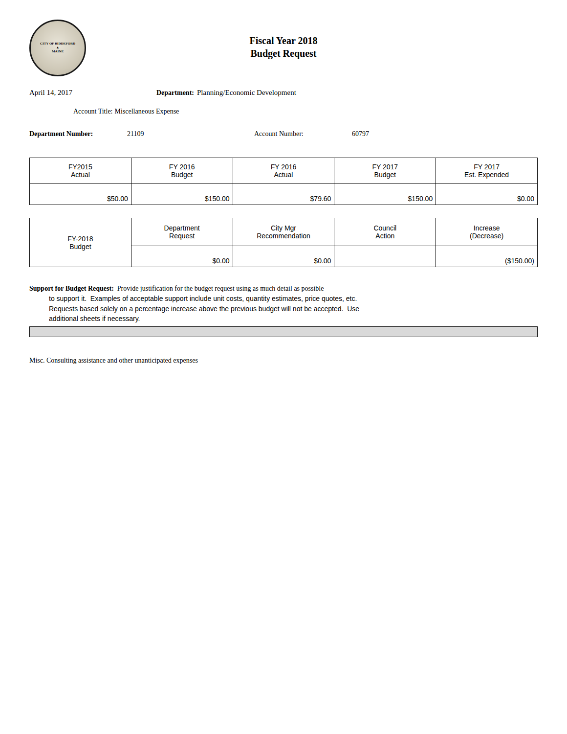CITY OF BIDDEFORD
▲
MAINE
Fiscal Year 2018
Budget Request
April 14, 2017
Department: Planning/Economic Development
Account Title: Miscellaneous Expense
Department Number:
21109
Account Number:
60797
| FY2015 Actual | FY 2016 Budget | FY 2016 Actual | FY 2017 Budget | FY 2017 Est. Expended |
| --- | --- | --- | --- | --- |
| $50.00 | $150.00 | $79.60 | $150.00 | $0.00 |
| FY-2018 Budget | Department Request | City Mgr Recommendation | Council Action | Increase (Decrease) |
| $0.00 | $0.00 | | ($150.00) |
Support for Budget Request: Provide justification for the budget request using as much detail as possible
to support it. Examples of acceptable support include unit costs, quantity estimates, price quotes, etc.
Requests based solely on a percentage increase above the previous budget will not be accepted. Use
additional sheets if necessary.
Misc. Consulting assistance and other unanticipated expenses